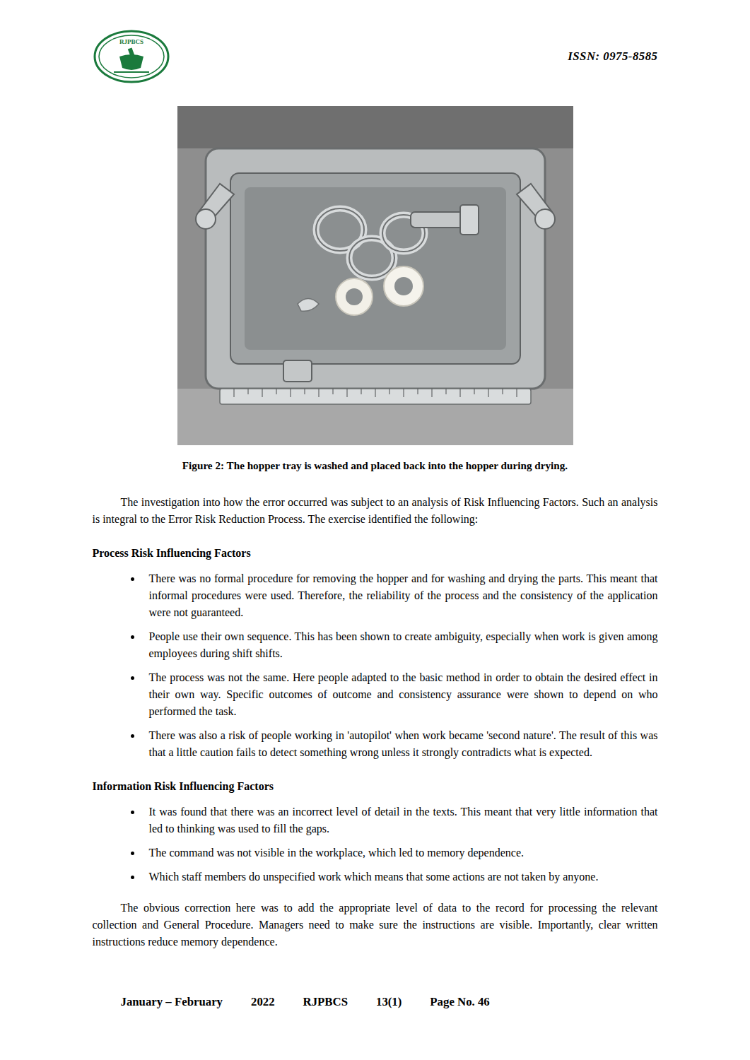RJPBCS
ISSN: 0975-8585
Figure 2: The hopper tray is washed and placed back into the hopper during drying.
The investigation into how the error occurred was subject to an analysis of Risk Influencing Factors. Such an analysis is integral to the Error Risk Reduction Process. The exercise identified the following:
Process Risk Influencing Factors
There was no formal procedure for removing the hopper and for washing and drying the parts. This meant that informal procedures were used. Therefore, the reliability of the process and the consistency of the application were not guaranteed.
People use their own sequence. This has been shown to create ambiguity, especially when work is given among employees during shift shifts.
The process was not the same. Here people adapted to the basic method in order to obtain the desired effect in their own way. Specific outcomes of outcome and consistency assurance were shown to depend on who performed the task.
There was also a risk of people working in 'autopilot' when work became 'second nature'. The result of this was that a little caution fails to detect something wrong unless it strongly contradicts what is expected.
Information Risk Influencing Factors
It was found that there was an incorrect level of detail in the texts. This meant that very little information that led to thinking was used to fill the gaps.
The command was not visible in the workplace, which led to memory dependence.
Which staff members do unspecified work which means that some actions are not taken by anyone.
The obvious correction here was to add the appropriate level of data to the record for processing the relevant collection and General Procedure. Managers need to make sure the instructions are visible. Importantly, clear written instructions reduce memory dependence.
January – February 2022 RJPBCS 13(1) Page No. 46